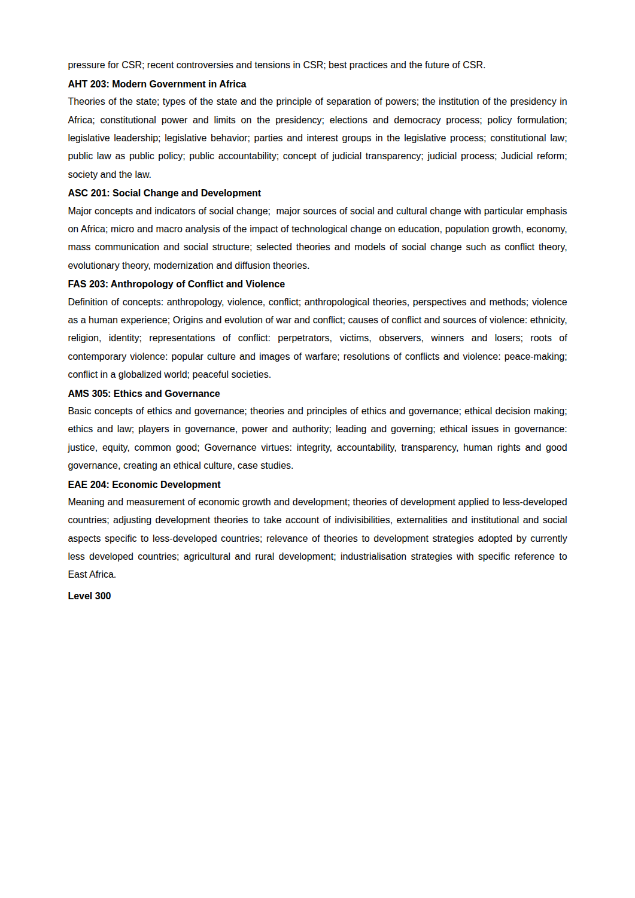pressure for CSR; recent controversies and tensions in CSR; best practices and the future of CSR.
AHT 203: Modern Government in Africa
Theories of the state; types of the state and the principle of separation of powers; the institution of the presidency in Africa; constitutional power and limits on the presidency; elections and democracy process; policy formulation; legislative leadership; legislative behavior; parties and interest groups in the legislative process; constitutional law; public law as public policy; public accountability; concept of judicial transparency; judicial process; Judicial reform; society and the law.
ASC 201: Social Change and Development
Major concepts and indicators of social change; major sources of social and cultural change with particular emphasis on Africa; micro and macro analysis of the impact of technological change on education, population growth, economy, mass communication and social structure; selected theories and models of social change such as conflict theory, evolutionary theory, modernization and diffusion theories.
FAS 203: Anthropology of Conflict and Violence
Definition of concepts: anthropology, violence, conflict; anthropological theories, perspectives and methods; violence as a human experience; Origins and evolution of war and conflict; causes of conflict and sources of violence: ethnicity, religion, identity; representations of conflict: perpetrators, victims, observers, winners and losers; roots of contemporary violence: popular culture and images of warfare; resolutions of conflicts and violence: peace-making; conflict in a globalized world; peaceful societies.
AMS 305: Ethics and Governance
Basic concepts of ethics and governance; theories and principles of ethics and governance; ethical decision making; ethics and law; players in governance, power and authority; leading and governing; ethical issues in governance: justice, equity, common good; Governance virtues: integrity, accountability, transparency, human rights and good governance, creating an ethical culture, case studies.
EAE 204: Economic Development
Meaning and measurement of economic growth and development; theories of development applied to less-developed countries; adjusting development theories to take account of indivisibilities, externalities and institutional and social aspects specific to less-developed countries; relevance of theories to development strategies adopted by currently less developed countries; agricultural and rural development; industrialisation strategies with specific reference to East Africa.
Level 300